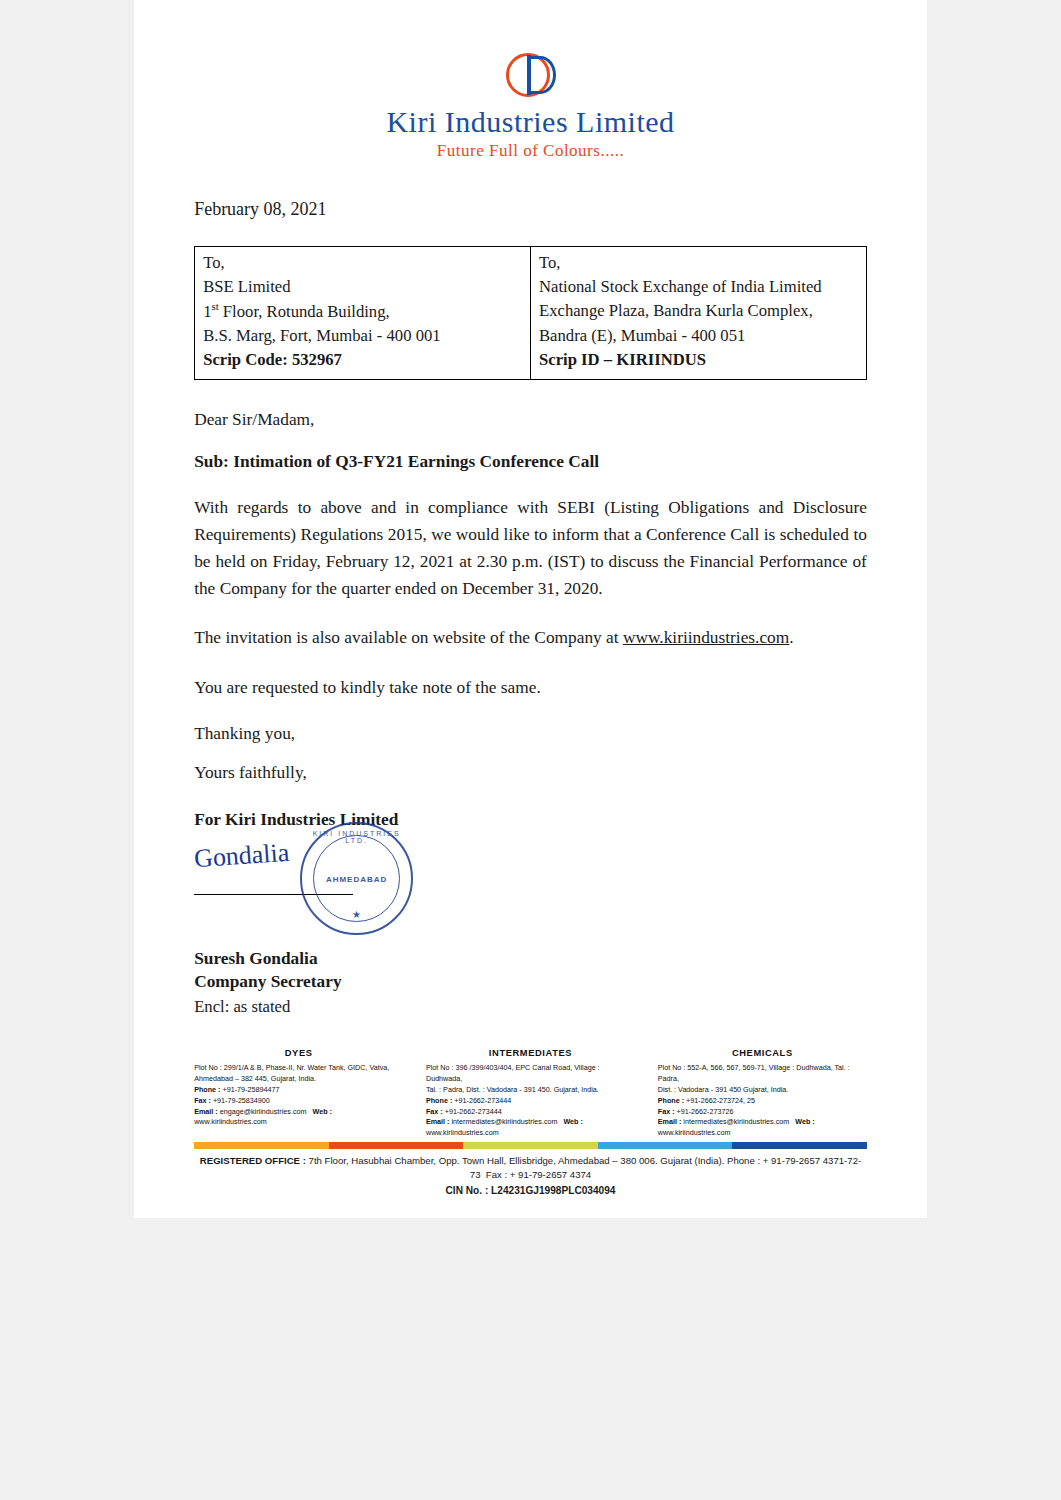Kiri Industries Limited
Future Full of Colours.....
February 08, 2021
| To, BSE Limited 1 st Floor, Rotunda Building, B.S. Marg, Fort, Mumbai - 400 001 Scrip Code: 532967 | To, National Stock Exchange of India Limited Exchange Plaza, Bandra Kurla Complex, Bandra (E), Mumbai - 400 051 Scrip ID – KIRIINDUS |
Dear Sir/Madam,
Sub: Intimation of Q3-FY21 Earnings Conference Call
With regards to above and in compliance with SEBI (Listing Obligations and Disclosure Requirements) Regulations 2015, we would like to inform that a Conference Call is scheduled to be held on Friday, February 12, 2021 at 2.30 p.m. (IST) to discuss the Financial Performance of the Company for the quarter ended on December 31, 2020.
The invitation is also available on website of the Company at www.kiriindustries.com.
You are requested to kindly take note of the same.
Thanking you,
Yours faithfully,
For Kiri Industries Limited
Gondalia
KIRI INDUSTRIES LTD.
AHMEDABAD
★
Suresh Gondalia
Company Secretary
Encl: as stated
DYES
Plot No : 299/1/A & B, Phase-II, Nr. Water Tank, GIDC, Vatva,
Ahmedabad – 382 445, Gujarat, India.
Phone : +91-79-25894477
Fax : +91-79-25834900
Email : engage@kiriindustries.com Web : www.kiriindustries.com
INTERMEDIATES
Plot No : 396 /399/403/404, EPC Canal Road, Village : Dudhwada,
Tal. : Padra, Dist. : Vadodara - 391 450. Gujarat, India.
Phone : +91-2662-273444
Fax : +91-2662-273444
Email : intermediates@kiriindustries.com Web : www.kiriindustries.com
CHEMICALS
Plot No : 552-A, 566, 567, 569-71, Village : Dudhwada, Tal. : Padra,
Dist. : Vadodara - 391 450 Gujarat, India.
Phone : +91-2662-273724, 25
Fax : +91-2662-273726
Email : intermediates@kiriindustries.com Web : www.kiriindustries.com
REGISTERED OFFICE : 7th Floor, Hasubhai Chamber, Opp. Town Hall, Ellisbridge, Ahmedabad – 380 006. Gujarat (India). Phone : + 91-79-2657 4371-72-73 Fax : + 91-79-2657 4374
CIN No. : L24231GJ1998PLC034094